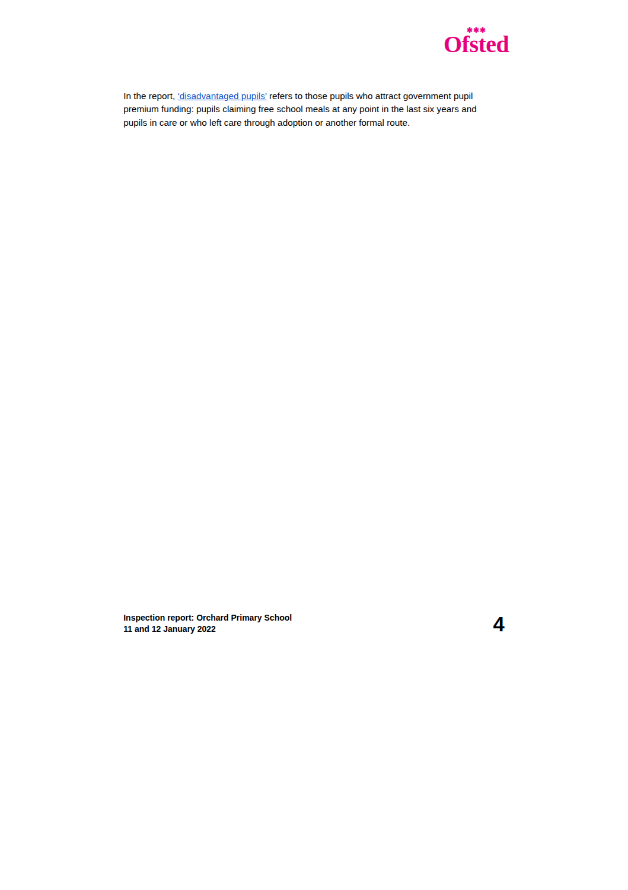✱✱✱
Ofsted
In the report, ‘disadvantaged pupils’ refers to those pupils who attract government pupil premium funding: pupils claiming free school meals at any point in the last six years and pupils in care or who left care through adoption or another formal route.
Inspection report: Orchard Primary School
11 and 12 January 2022
4